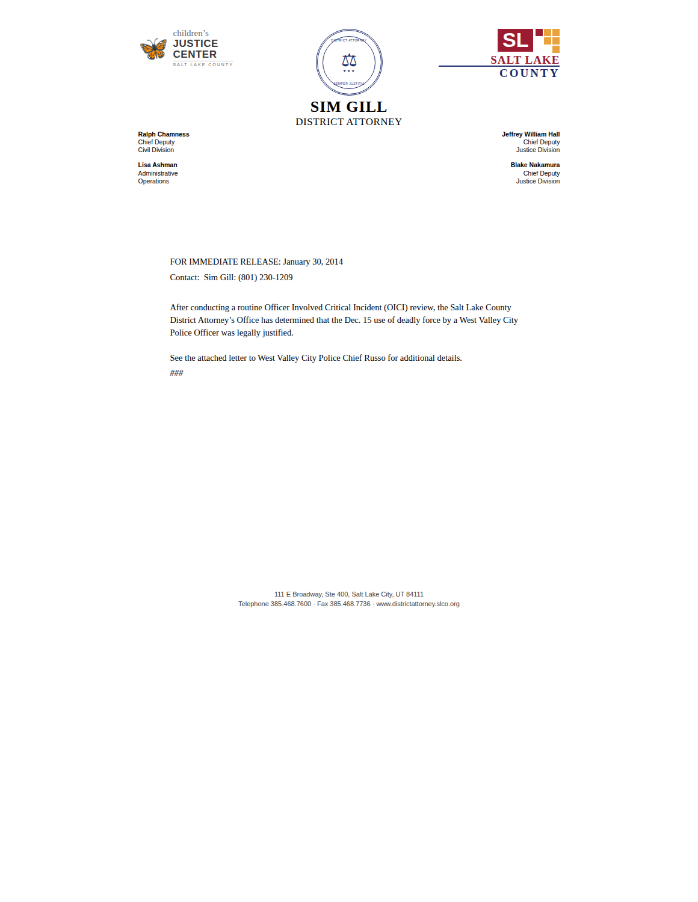🦋
children’s
JUSTICE
CENTER
SALT LAKE COUNTY
DISTRICT ATTORNEY
⚖
★★★
SEMPER JUSTITIA
SIM GILL
DISTRICT ATTORNEY
SL
SALT LAKE
COUNTY
Ralph Chamness
Chief Deputy
Civil Division
Lisa Ashman
Administrative
Operations
Jeffrey William Hall
Chief Deputy
Justice Division
Blake Nakamura
Chief Deputy
Justice Division
FOR IMMEDIATE RELEASE: January 30, 2014
Contact: Sim Gill: (801) 230-1209
After conducting a routine Officer Involved Critical Incident (OICI) review, the Salt Lake County District Attorney’s Office has determined that the Dec. 15 use of deadly force by a West Valley City Police Officer was legally justified.
See the attached letter to West Valley City Police Chief Russo for additional details.
###
111 E Broadway, Ste 400, Salt Lake City, UT 84111
Telephone 385.468.7600 · Fax 385.468.7736 · www.districtattorney.slco.org